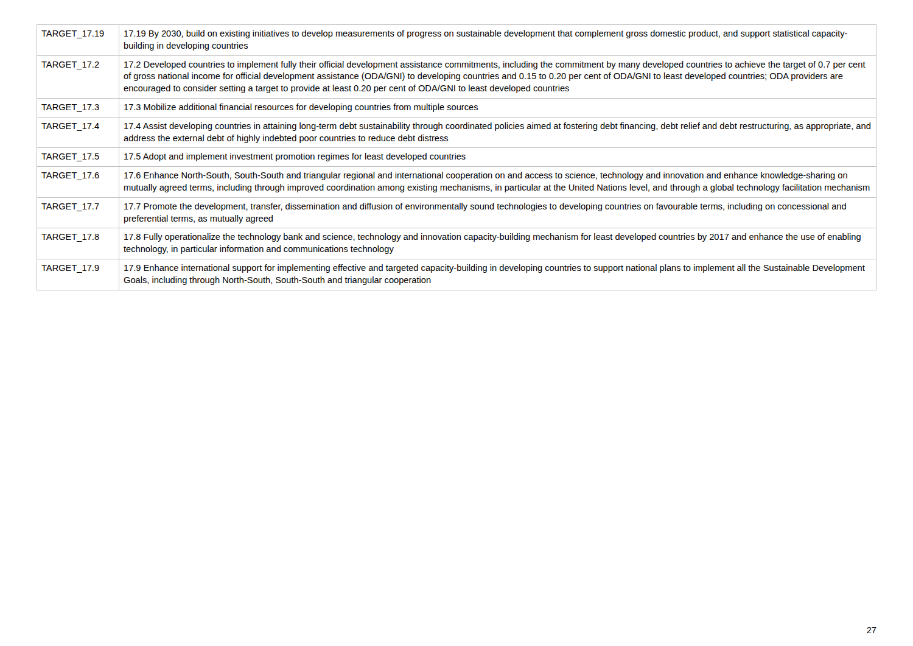| TARGET_17.19 | 17.19 By 2030, build on existing initiatives to develop measurements of progress on sustainable development that complement gross domestic product, and support statistical capacity-building in developing countries |
| TARGET_17.2 | 17.2 Developed countries to implement fully their official development assistance commitments, including the commitment by many developed countries to achieve the target of 0.7 per cent of gross national income for official development assistance (ODA/GNI) to developing countries and 0.15 to 0.20 per cent of ODA/GNI to least developed countries; ODA providers are encouraged to consider setting a target to provide at least 0.20 per cent of ODA/GNI to least developed countries |
| TARGET_17.3 | 17.3 Mobilize additional financial resources for developing countries from multiple sources |
| TARGET_17.4 | 17.4 Assist developing countries in attaining long-term debt sustainability through coordinated policies aimed at fostering debt financing, debt relief and debt restructuring, as appropriate, and address the external debt of highly indebted poor countries to reduce debt distress |
| TARGET_17.5 | 17.5 Adopt and implement investment promotion regimes for least developed countries |
| TARGET_17.6 | 17.6 Enhance North-South, South-South and triangular regional and international cooperation on and access to science, technology and innovation and enhance knowledge-sharing on mutually agreed terms, including through improved coordination among existing mechanisms, in particular at the United Nations level, and through a global technology facilitation mechanism |
| TARGET_17.7 | 17.7 Promote the development, transfer, dissemination and diffusion of environmentally sound technologies to developing countries on favourable terms, including on concessional and preferential terms, as mutually agreed |
| TARGET_17.8 | 17.8 Fully operationalize the technology bank and science, technology and innovation capacity-building mechanism for least developed countries by 2017 and enhance the use of enabling technology, in particular information and communications technology |
| TARGET_17.9 | 17.9 Enhance international support for implementing effective and targeted capacity-building in developing countries to support national plans to implement all the Sustainable Development Goals, including through North-South, South-South and triangular cooperation |
27